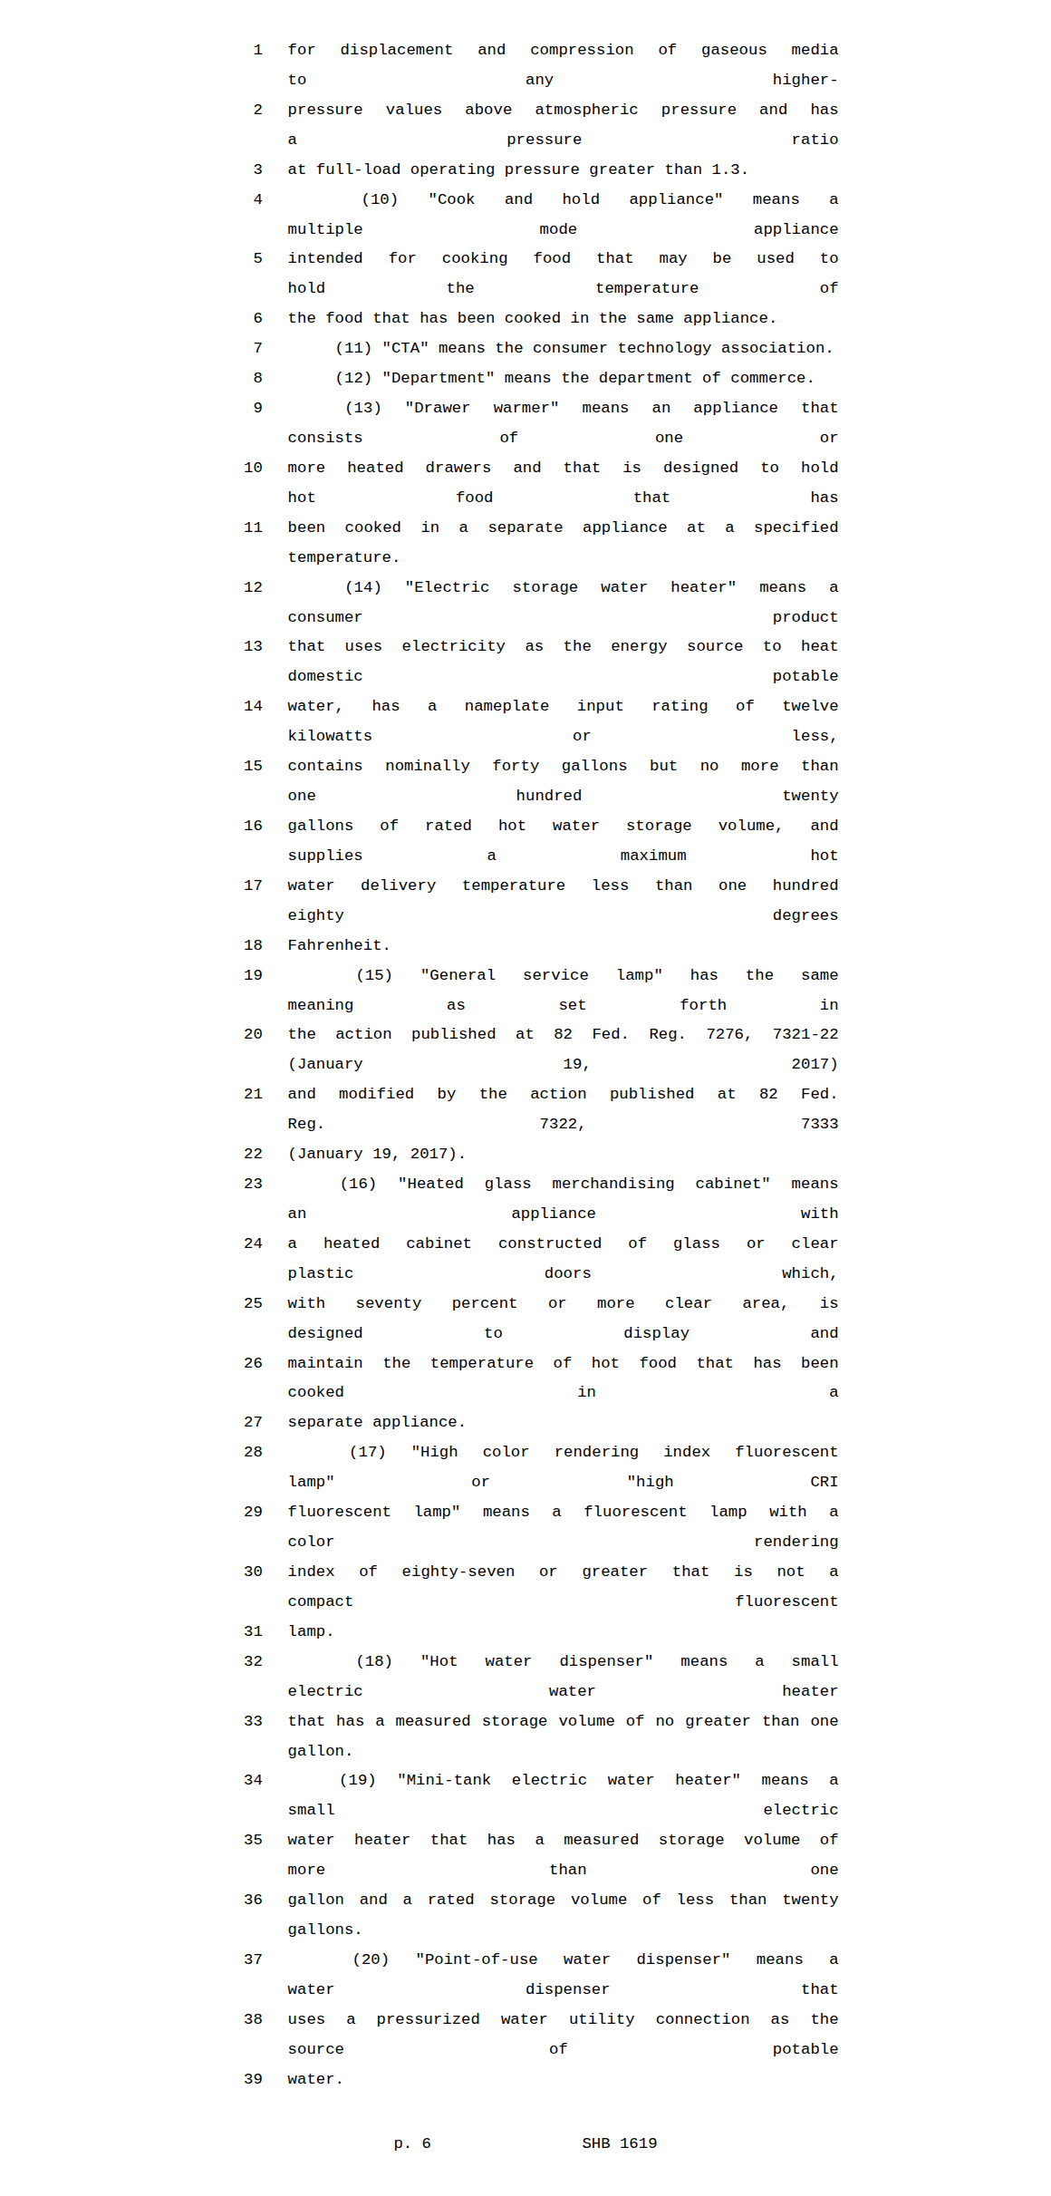1 for displacement and compression of gaseous media to any higher-
2 pressure values above atmospheric pressure and has a pressure ratio
3 at full-load operating pressure greater than 1.3.
4 (10) "Cook and hold appliance" means a multiple mode appliance
5 intended for cooking food that may be used to hold the temperature of
6 the food that has been cooked in the same appliance.
7 (11) "CTA" means the consumer technology association.
8 (12) "Department" means the department of commerce.
9 (13) "Drawer warmer" means an appliance that consists of one or
10 more heated drawers and that is designed to hold hot food that has
11 been cooked in a separate appliance at a specified temperature.
12 (14) "Electric storage water heater" means a consumer product
13 that uses electricity as the energy source to heat domestic potable
14 water, has a nameplate input rating of twelve kilowatts or less,
15 contains nominally forty gallons but no more than one hundred twenty
16 gallons of rated hot water storage volume, and supplies a maximum hot
17 water delivery temperature less than one hundred eighty degrees
18 Fahrenheit.
19 (15) "General service lamp" has the same meaning as set forth in
20 the action published at 82 Fed. Reg. 7276, 7321-22 (January 19, 2017)
21 and modified by the action published at 82 Fed. Reg. 7322, 7333
22(January 19, 2017).
23 (16) "Heated glass merchandising cabinet" means an appliance with
24 a heated cabinet constructed of glass or clear plastic doors which,
25 with seventy percent or more clear area, is designed to display and
26 maintain the temperature of hot food that has been cooked in a
27 separate appliance.
28 (17) "High color rendering index fluorescent lamp" or "high CRI
29 fluorescent lamp" means a fluorescent lamp with a color rendering
30 index of eighty-seven or greater that is not a compact fluorescent
31 lamp.
32 (18) "Hot water dispenser" means a small electric water heater
33 that has a measured storage volume of no greater than one gallon.
34 (19) "Mini-tank electric water heater" means a small electric
35 water heater that has a measured storage volume of more than one
36 gallon and a rated storage volume of less than twenty gallons.
37 (20) "Point-of-use water dispenser" means a water dispenser that
38 uses a pressurized water utility connection as the source of potable
39 water.
p. 6 SHB 1619